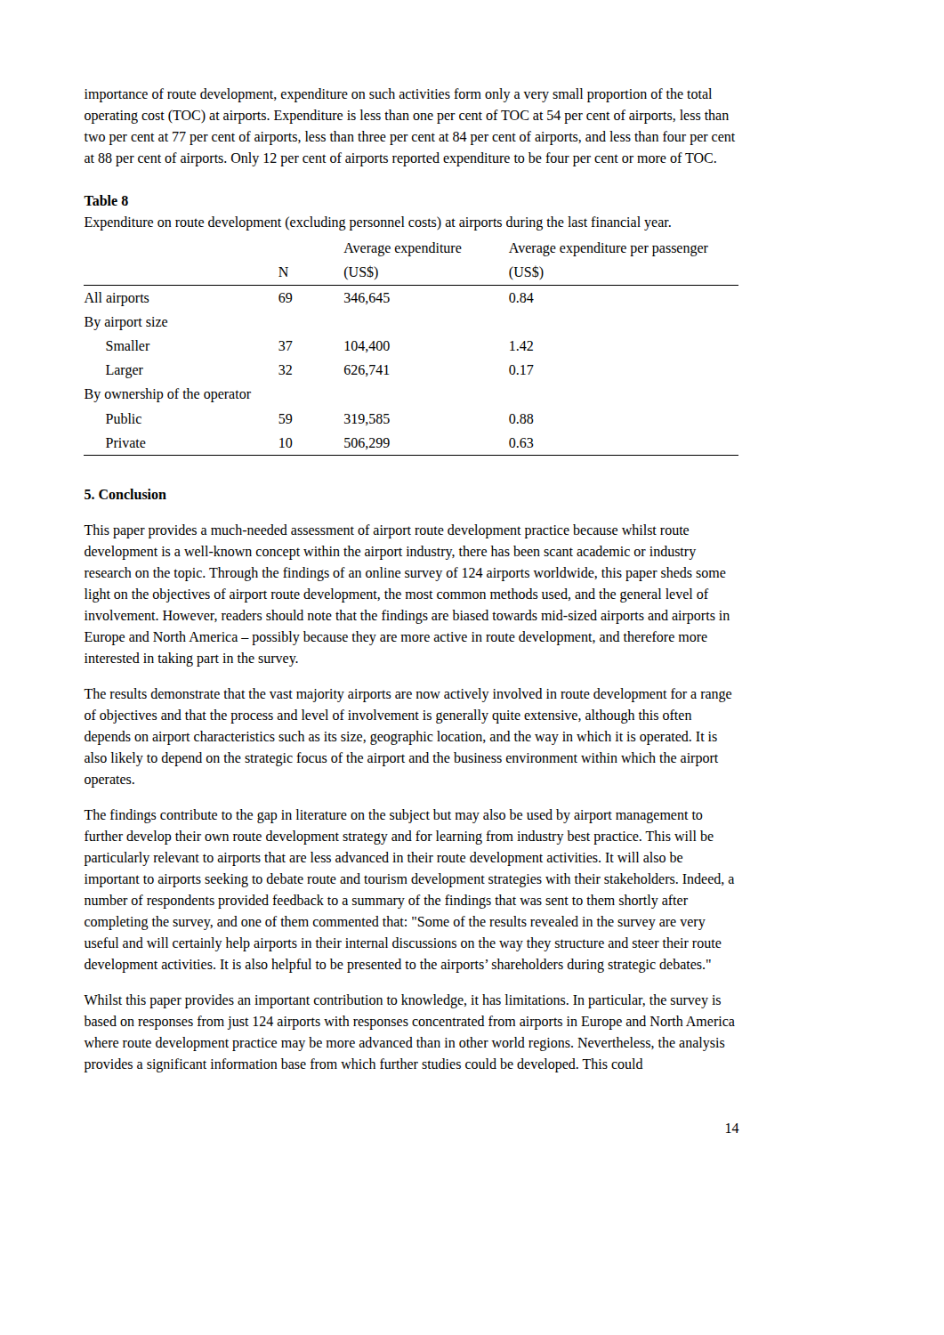importance of route development, expenditure on such activities form only a very small proportion of the total operating cost (TOC) at airports. Expenditure is less than one per cent of TOC at 54 per cent of airports, less than two per cent at 77 per cent of airports, less than three per cent at 84 per cent of airports, and less than four per cent at 88 per cent of airports. Only 12 per cent of airports reported expenditure to be four per cent or more of TOC.
Table 8
Expenditure on route development (excluding personnel costs) at airports during the last financial year.
| | | Average expenditure | Average expenditure per passenger |
| --- | --- | --- | --- |
| | N | (US$) | (US$) |
| All airports | 69 | 346,645 | 0.84 |
| By airport size | | | |
| Smaller | 37 | 104,400 | 1.42 |
| Larger | 32 | 626,741 | 0.17 |
| By ownership of the operator | | | |
| Public | 59 | 319,585 | 0.88 |
| Private | 10 | 506,299 | 0.63 |
5. Conclusion
This paper provides a much-needed assessment of airport route development practice because whilst route development is a well-known concept within the airport industry, there has been scant academic or industry research on the topic. Through the findings of an online survey of 124 airports worldwide, this paper sheds some light on the objectives of airport route development, the most common methods used, and the general level of involvement. However, readers should note that the findings are biased towards mid-sized airports and airports in Europe and North America – possibly because they are more active in route development, and therefore more interested in taking part in the survey.
The results demonstrate that the vast majority airports are now actively involved in route development for a range of objectives and that the process and level of involvement is generally quite extensive, although this often depends on airport characteristics such as its size, geographic location, and the way in which it is operated. It is also likely to depend on the strategic focus of the airport and the business environment within which the airport operates.
The findings contribute to the gap in literature on the subject but may also be used by airport management to further develop their own route development strategy and for learning from industry best practice. This will be particularly relevant to airports that are less advanced in their route development activities. It will also be important to airports seeking to debate route and tourism development strategies with their stakeholders. Indeed, a number of respondents provided feedback to a summary of the findings that was sent to them shortly after completing the survey, and one of them commented that: "Some of the results revealed in the survey are very useful and will certainly help airports in their internal discussions on the way they structure and steer their route development activities. It is also helpful to be presented to the airports’ shareholders during strategic debates."
Whilst this paper provides an important contribution to knowledge, it has limitations. In particular, the survey is based on responses from just 124 airports with responses concentrated from airports in Europe and North America where route development practice may be more advanced than in other world regions. Nevertheless, the analysis provides a significant information base from which further studies could be developed. This could
14